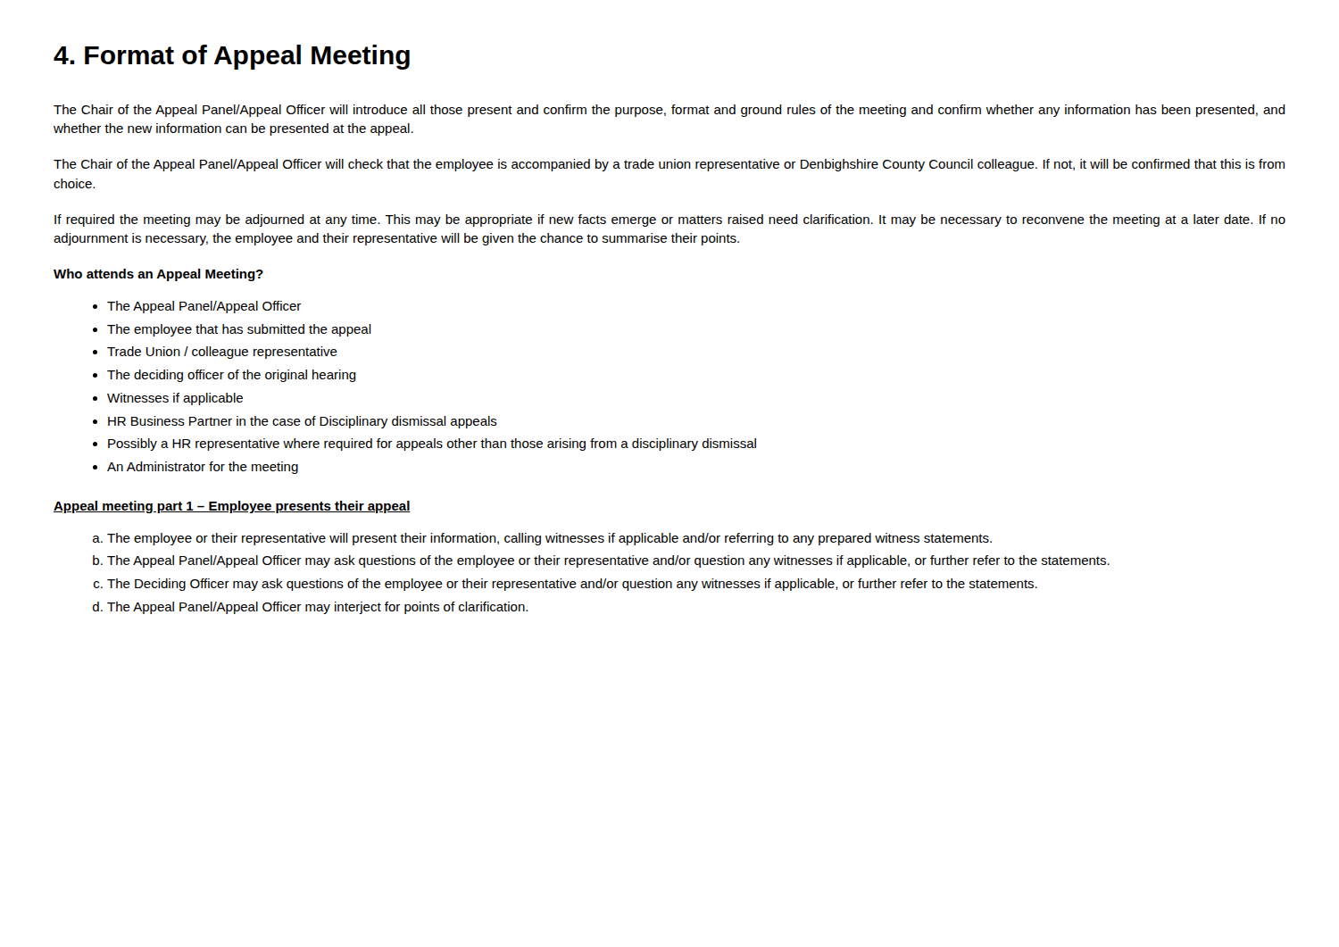4. Format of Appeal Meeting
The Chair of the Appeal Panel/Appeal Officer will introduce all those present and confirm the purpose, format and ground rules of the meeting and confirm whether any information has been presented, and whether the new information can be presented at the appeal.
The Chair of the Appeal Panel/Appeal Officer will check that the employee is accompanied by a trade union representative or Denbighshire County Council colleague. If not, it will be confirmed that this is from choice.
If required the meeting may be adjourned at any time. This may be appropriate if new facts emerge or matters raised need clarification. It may be necessary to reconvene the meeting at a later date. If no adjournment is necessary, the employee and their representative will be given the chance to summarise their points.
Who attends an Appeal Meeting?
The Appeal Panel/Appeal Officer
The employee that has submitted the appeal
Trade Union / colleague representative
The deciding officer of the original hearing
Witnesses if applicable
HR Business Partner in the case of Disciplinary dismissal appeals
Possibly a HR representative where required for appeals other than those arising from a disciplinary dismissal
An Administrator for the meeting
Appeal meeting part 1 – Employee presents their appeal
The employee or their representative will present their information, calling witnesses if applicable and/or referring to any prepared witness statements.
The Appeal Panel/Appeal Officer may ask questions of the employee or their representative and/or question any witnesses if applicable, or further refer to the statements.
The Deciding Officer may ask questions of the employee or their representative and/or question any witnesses if applicable, or further refer to the statements.
The Appeal Panel/Appeal Officer may interject for points of clarification.